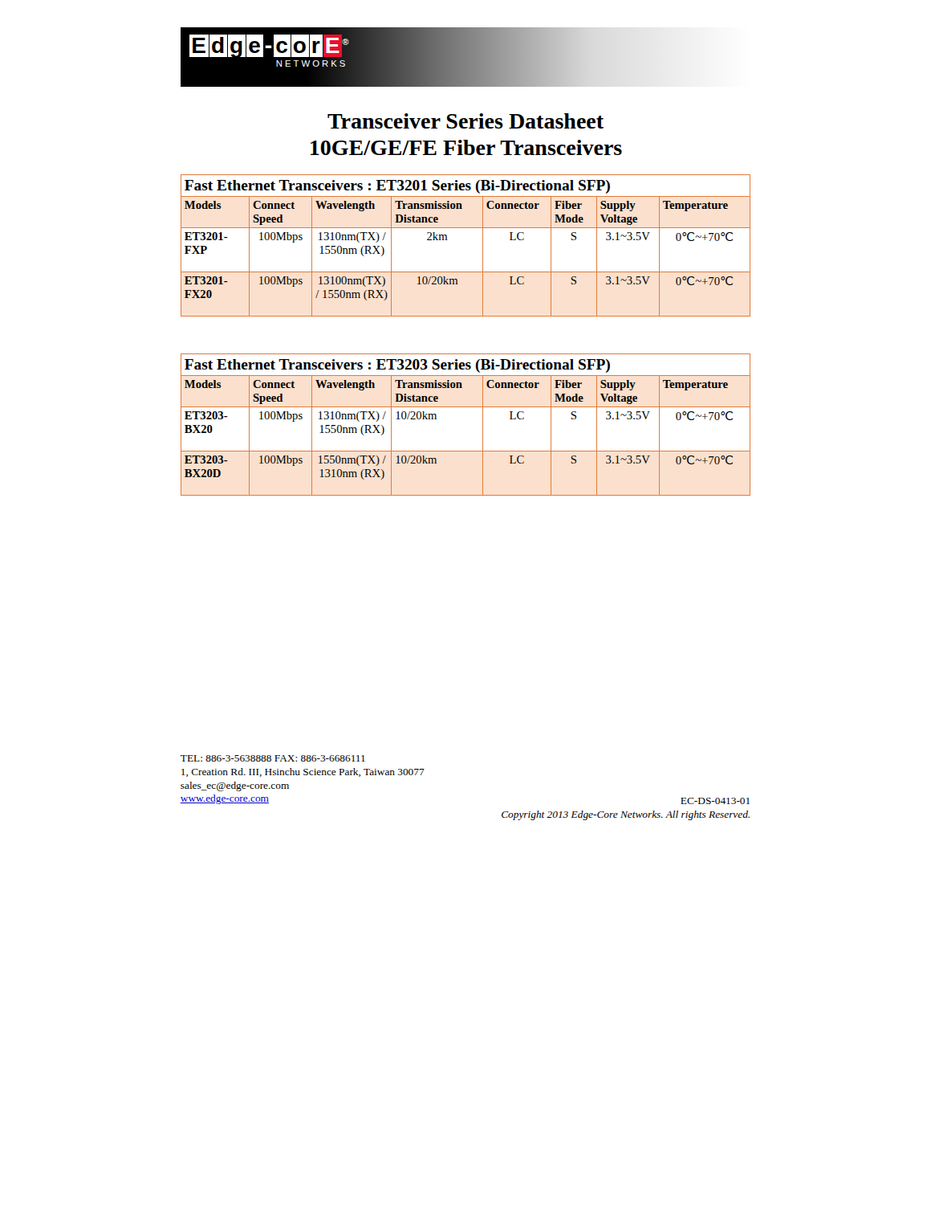Edge-corE®
NETWORKS
Transceiver Series Datasheet 10GE/GE/FE Fiber Transceivers
Fast Ethernet Transceivers : ET3201 Series (Bi-Directional SFP)
| Models | Connect Speed | Wavelength | Transmission Distance | Connector | Fiber Mode | Supply Voltage | Temperature |
| --- | --- | --- | --- | --- | --- | --- | --- |
| ET3201-FXP | 100Mbps | 1310nm(TX) / 1550nm (RX) | 2km | LC | S | 3.1~3.5V | 0℃~+70℃ |
| ET3201-FX20 | 100Mbps | 13100nm(TX) / 1550nm (RX) | 10/20km | LC | S | 3.1~3.5V | 0℃~+70℃ |
Fast Ethernet Transceivers : ET3203 Series (Bi-Directional SFP)
| Models | Connect Speed | Wavelength | Transmission Distance | Connector | Fiber Mode | Supply Voltage | Temperature |
| --- | --- | --- | --- | --- | --- | --- | --- |
| ET3203-BX20 | 100Mbps | 1310nm(TX) / 1550nm (RX) | 10/20km | LC | S | 3.1~3.5V | 0℃~+70℃ |
| ET3203-BX20D | 100Mbps | 1550nm(TX) / 1310nm (RX) | 10/20km | LC | S | 3.1~3.5V | 0℃~+70℃ |
TEL: 886-3-5638888 FAX: 886-3-6686111
1, Creation Rd. III, Hsinchu Science Park, Taiwan 30077
sales_ec@edge-core.com
www.edge-core.com
EC-DS-0413-01
Copyright 2013 Edge-Core Networks. All rights Reserved.